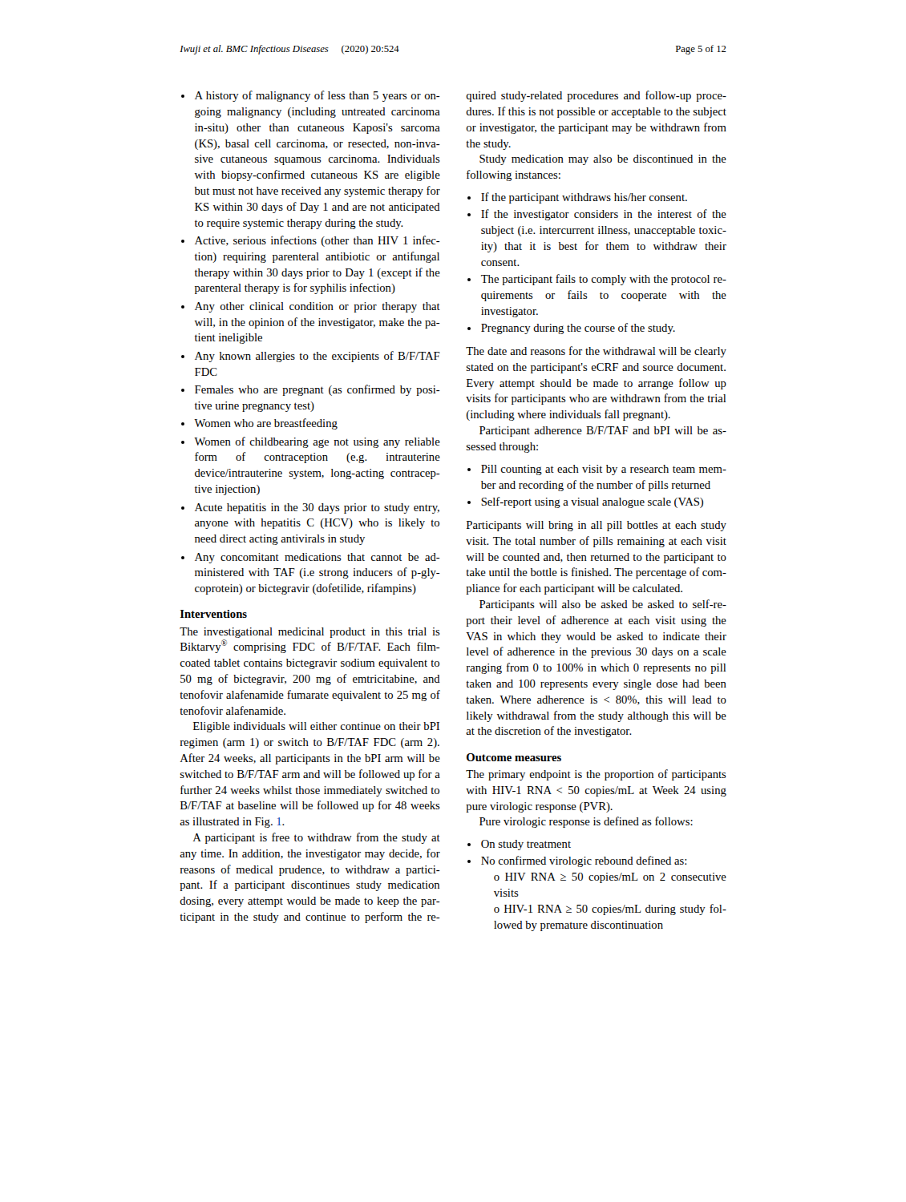Iwuji et al. BMC Infectious Diseases (2020) 20:524
Page 5 of 12
A history of malignancy of less than 5 years or ongoing malignancy (including untreated carcinoma in-situ) other than cutaneous Kaposi's sarcoma (KS), basal cell carcinoma, or resected, non-invasive cutaneous squamous carcinoma. Individuals with biopsy-confirmed cutaneous KS are eligible but must not have received any systemic therapy for KS within 30 days of Day 1 and are not anticipated to require systemic therapy during the study.
Active, serious infections (other than HIV 1 infection) requiring parenteral antibiotic or antifungal therapy within 30 days prior to Day 1 (except if the parenteral therapy is for syphilis infection)
Any other clinical condition or prior therapy that will, in the opinion of the investigator, make the patient ineligible
Any known allergies to the excipients of B/F/TAF FDC
Females who are pregnant (as confirmed by positive urine pregnancy test)
Women who are breastfeeding
Women of childbearing age not using any reliable form of contraception (e.g. intrauterine device/intrauterine system, long-acting contraceptive injection)
Acute hepatitis in the 30 days prior to study entry, anyone with hepatitis C (HCV) who is likely to need direct acting antivirals in study
Any concomitant medications that cannot be administered with TAF (i.e strong inducers of p-glycoprotein) or bictegravir (dofetilide, rifampins)
Interventions
The investigational medicinal product in this trial is Biktarvy® comprising FDC of B/F/TAF. Each film-coated tablet contains bictegravir sodium equivalent to 50 mg of bictegravir, 200 mg of emtricitabine, and tenofovir alafenamide fumarate equivalent to 25 mg of tenofovir alafenamide.
Eligible individuals will either continue on their bPI regimen (arm 1) or switch to B/F/TAF FDC (arm 2). After 24 weeks, all participants in the bPI arm will be switched to B/F/TAF arm and will be followed up for a further 24 weeks whilst those immediately switched to B/F/TAF at baseline will be followed up for 48 weeks as illustrated in Fig. 1.
A participant is free to withdraw from the study at any time. In addition, the investigator may decide, for reasons of medical prudence, to withdraw a participant. If a participant discontinues study medication dosing, every attempt would be made to keep the participant in the study and continue to perform the required study-related procedures and follow-up procedures. If this is not possible or acceptable to the subject or investigator, the participant may be withdrawn from the study.
Study medication may also be discontinued in the following instances:
If the participant withdraws his/her consent.
If the investigator considers in the interest of the subject (i.e. intercurrent illness, unacceptable toxicity) that it is best for them to withdraw their consent.
The participant fails to comply with the protocol requirements or fails to cooperate with the investigator.
Pregnancy during the course of the study.
The date and reasons for the withdrawal will be clearly stated on the participant's eCRF and source document. Every attempt should be made to arrange follow up visits for participants who are withdrawn from the trial (including where individuals fall pregnant).
Participant adherence B/F/TAF and bPI will be assessed through:
Pill counting at each visit by a research team member and recording of the number of pills returned
Self-report using a visual analogue scale (VAS)
Participants will bring in all pill bottles at each study visit. The total number of pills remaining at each visit will be counted and, then returned to the participant to take until the bottle is finished. The percentage of compliance for each participant will be calculated.
Participants will also be asked be asked to self-report their level of adherence at each visit using the VAS in which they would be asked to indicate their level of adherence in the previous 30 days on a scale ranging from 0 to 100% in which 0 represents no pill taken and 100 represents every single dose had been taken. Where adherence is < 80%, this will lead to likely withdrawal from the study although this will be at the discretion of the investigator.
Outcome measures
The primary endpoint is the proportion of participants with HIV-1 RNA < 50 copies/mL at Week 24 using pure virologic response (PVR).
Pure virologic response is defined as follows:
On study treatment
No confirmed virologic rebound defined as: o HIV RNA ≥ 50 copies/mL on 2 consecutive visits o HIV-1 RNA ≥ 50 copies/mL during study followed by premature discontinuation